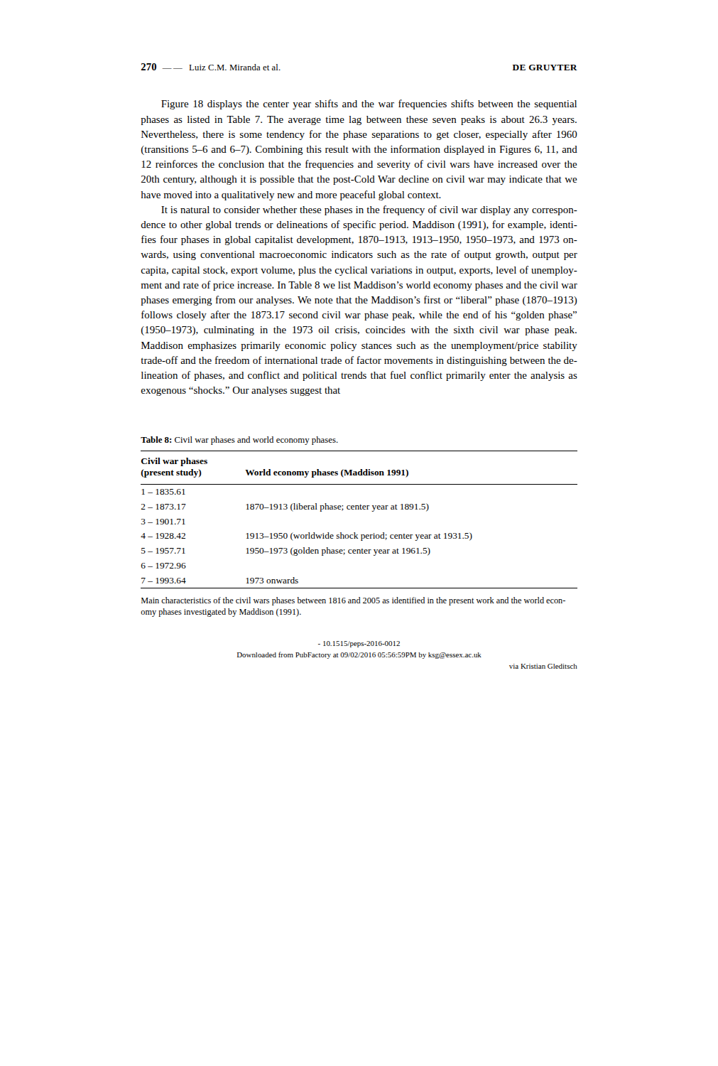270——Luiz C.M. Miranda et al.
DE GRUYTER
Figure 18 displays the center year shifts and the war frequencies shifts between the sequential phases as listed in Table 7. The average time lag between these seven peaks is about 26.3 years. Nevertheless, there is some tendency for the phase separations to get closer, especially after 1960 (transitions 5–6 and 6–7). Combining this result with the information displayed in Figures 6, 11, and 12 reinforces the conclusion that the frequencies and severity of civil wars have increased over the 20th century, although it is possible that the post-Cold War decline on civil war may indicate that we have moved into a qualitatively new and more peaceful global context.
It is natural to consider whether these phases in the frequency of civil war display any correspondence to other global trends or delineations of specific period. Maddison (1991), for example, identifies four phases in global capitalist development, 1870–1913, 1913–1950, 1950–1973, and 1973 onwards, using conventional macroeconomic indicators such as the rate of output growth, output per capita, capital stock, export volume, plus the cyclical variations in output, exports, level of unemployment and rate of price increase. In Table 8 we list Maddison’s world economy phases and the civil war phases emerging from our analyses. We note that the Maddison’s first or “liberal” phase (1870–1913) follows closely after the 1873.17 second civil war phase peak, while the end of his “golden phase” (1950–1973), culminating in the 1973 oil crisis, coincides with the sixth civil war phase peak. Maddison emphasizes primarily economic policy stances such as the unemployment/price stability trade-off and the freedom of international trade of factor movements in distinguishing between the delineation of phases, and conflict and political trends that fuel conflict primarily enter the analysis as exogenous “shocks.” Our analyses suggest that
Table 8: Civil war phases and world economy phases.
| Civil war phases (present study) | World economy phases (Maddison 1991) |
| --- | --- |
| 1 – 1835.61 | |
| 2 – 1873.17 | 1870–1913 (liberal phase; center year at 1891.5) |
| 3 – 1901.71 | |
| 4 – 1928.42 | 1913–1950 (worldwide shock period; center year at 1931.5) |
| 5 – 1957.71 | 1950–1973 (golden phase; center year at 1961.5) |
| 6 – 1972.96 | |
| 7 – 1993.64 | 1973 onwards |
Main characteristics of the civil wars phases between 1816 and 2005 as identified in the present work and the world economy phases investigated by Maddison (1991).
- 10.1515/peps-2016-0012
Downloaded from PubFactory at 09/02/2016 05:56:59PM by ksg@essex.ac.uk
via Kristian Gleditsch